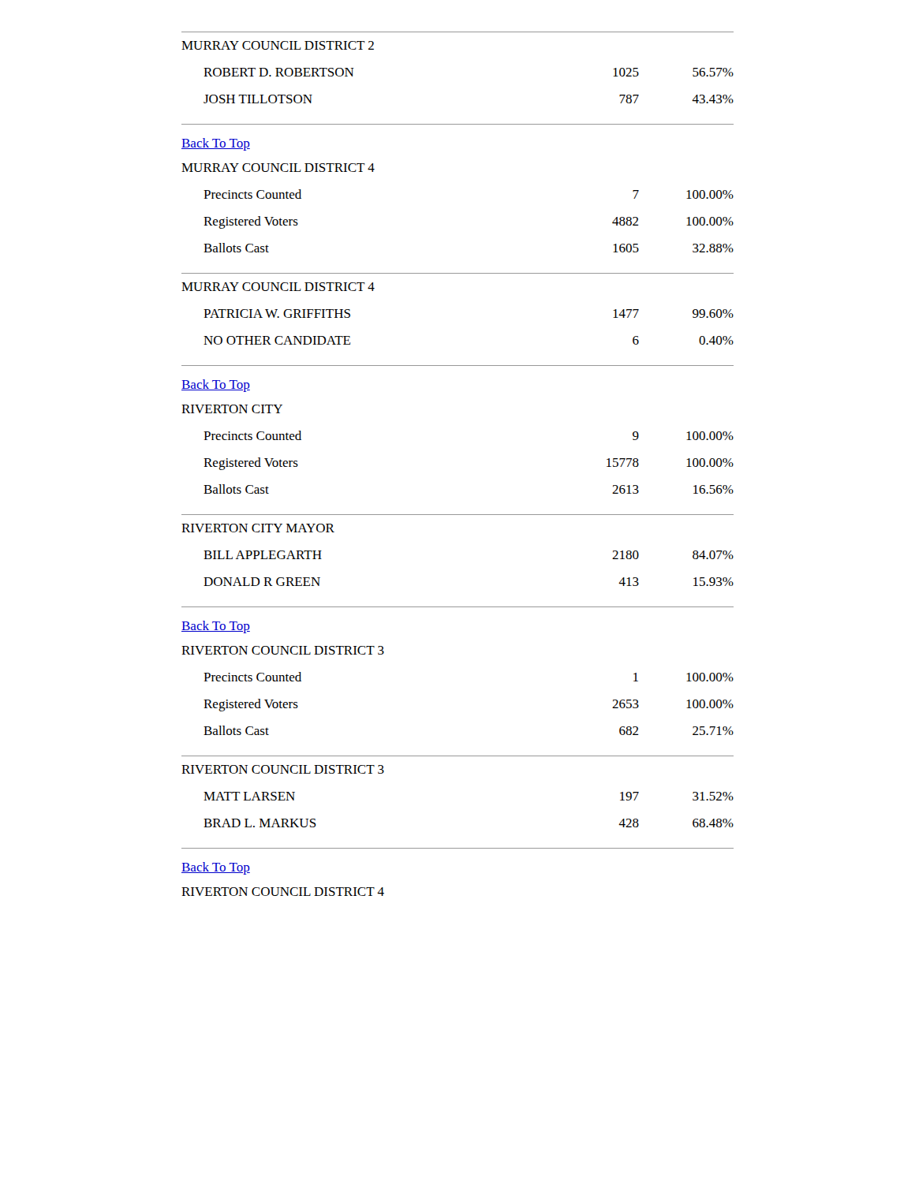| MURRAY COUNCIL DISTRICT 2 | | |
| ROBERT D. ROBERTSON | 1025 | 56.57% |
| JOSH TILLOTSON | 787 | 43.43% |
| Back To Top |
| MURRAY COUNCIL DISTRICT 4 | | |
| Precincts Counted | 7 | 100.00% |
| Registered Voters | 4882 | 100.00% |
| Ballots Cast | 1605 | 32.88% |
| MURRAY COUNCIL DISTRICT 4 | | |
| PATRICIA W. GRIFFITHS | 1477 | 99.60% |
| NO OTHER CANDIDATE | 6 | 0.40% |
| Back To Top |
| RIVERTON CITY | | |
| Precincts Counted | 9 | 100.00% |
| Registered Voters | 15778 | 100.00% |
| Ballots Cast | 2613 | 16.56% |
| RIVERTON CITY MAYOR | | |
| BILL APPLEGARTH | 2180 | 84.07% |
| DONALD R GREEN | 413 | 15.93% |
| Back To Top |
| RIVERTON COUNCIL DISTRICT 3 | | |
| Precincts Counted | 1 | 100.00% |
| Registered Voters | 2653 | 100.00% |
| Ballots Cast | 682 | 25.71% |
| RIVERTON COUNCIL DISTRICT 3 | | |
| MATT LARSEN | 197 | 31.52% |
| BRAD L. MARKUS | 428 | 68.48% |
| Back To Top |
| RIVERTON COUNCIL DISTRICT 4 | | |